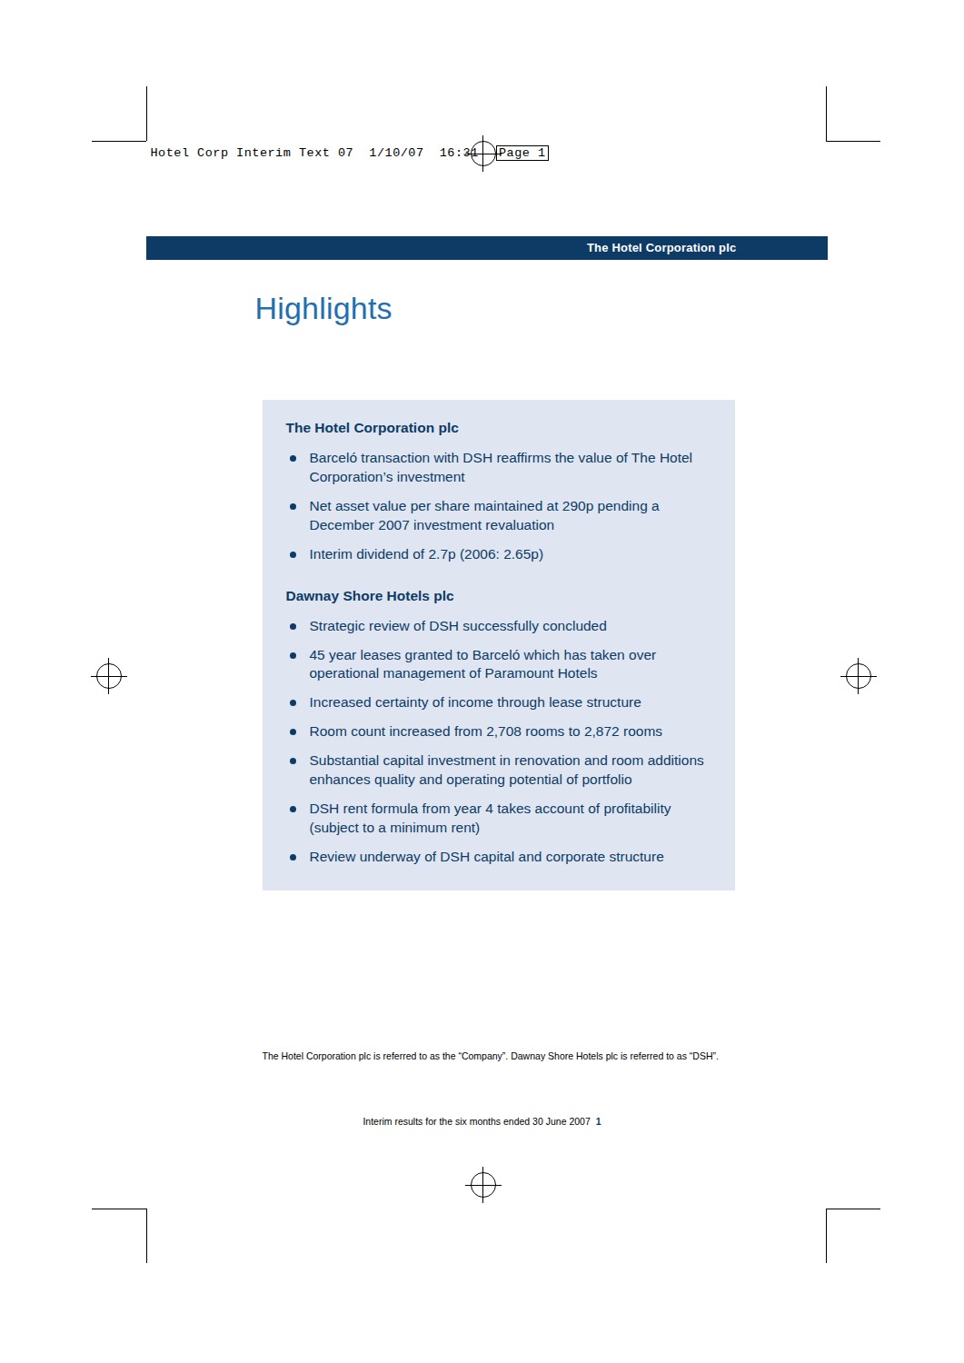Hotel Corp Interim Text 07 1/10/07 16:31 Page 1
The Hotel Corporation plc
Highlights
The Hotel Corporation plc
Barceló transaction with DSH reaffirms the value of The Hotel Corporation’s investment
Net asset value per share maintained at 290p pending a December 2007 investment revaluation
Interim dividend of 2.7p (2006: 2.65p)
Dawnay Shore Hotels plc
Strategic review of DSH successfully concluded
45 year leases granted to Barceló which has taken over operational management of Paramount Hotels
Increased certainty of income through lease structure
Room count increased from 2,708 rooms to 2,872 rooms
Substantial capital investment in renovation and room additions enhances quality and operating potential of portfolio
DSH rent formula from year 4 takes account of profitability (subject to a minimum rent)
Review underway of DSH capital and corporate structure
The Hotel Corporation plc is referred to as the “Company”. Dawnay Shore Hotels plc is referred to as “DSH”.
Interim results for the six months ended 30 June 20071